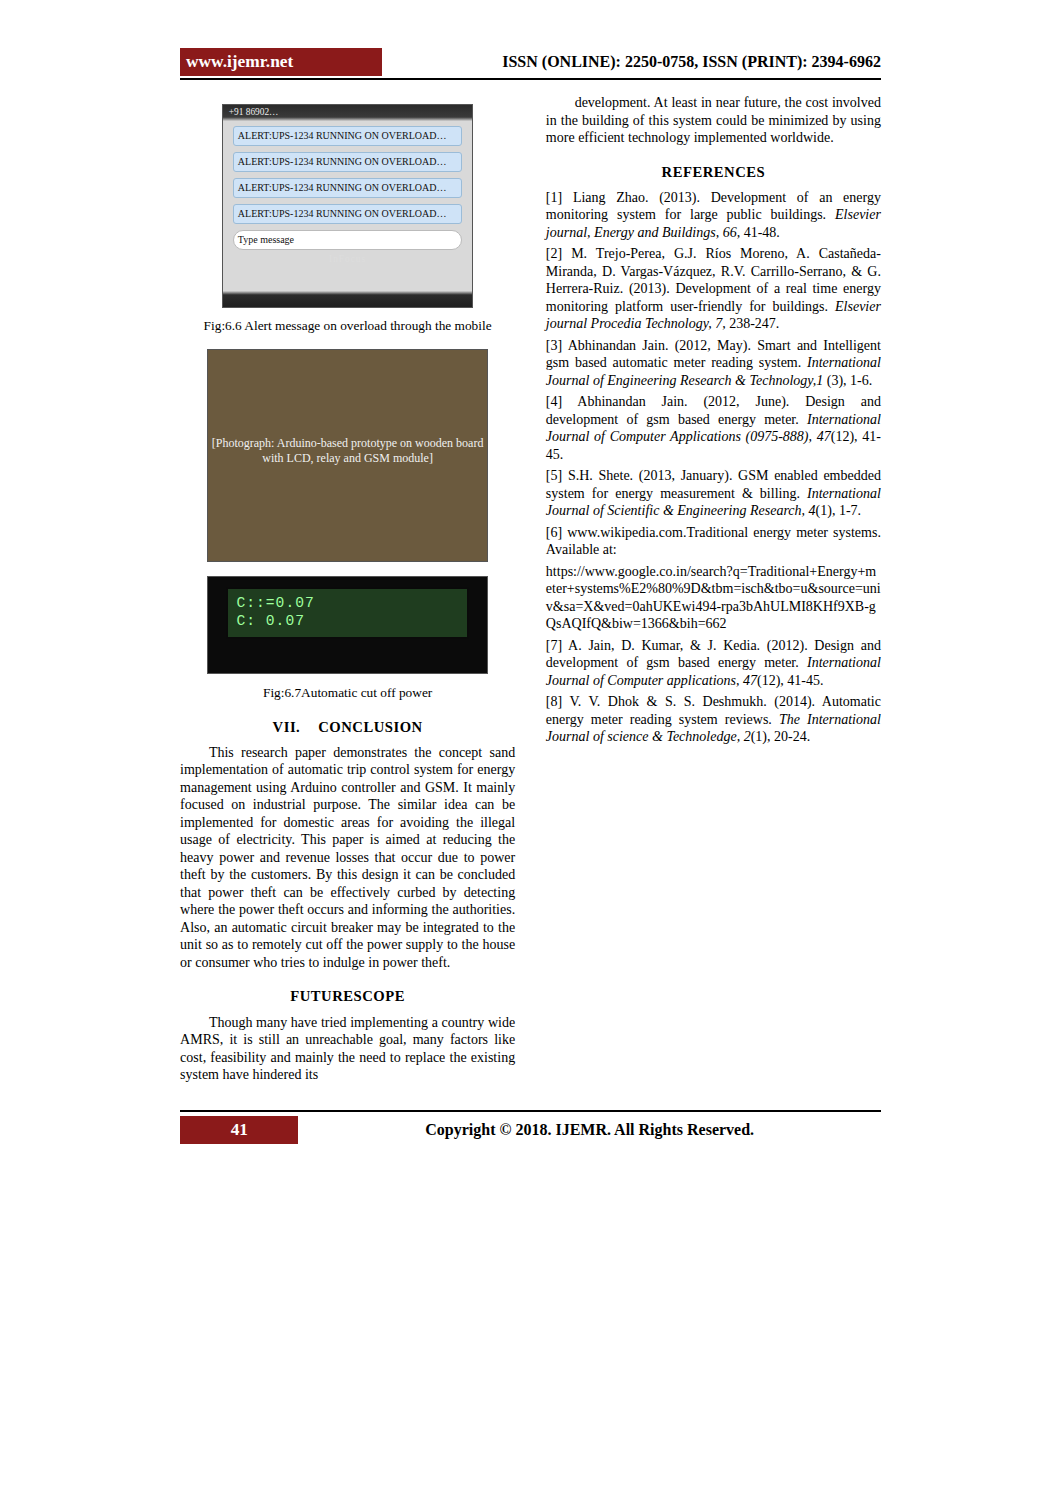www.ijemr.net
ISSN (ONLINE): 2250-0758, ISSN (PRINT): 2394-6962
+91 86902…
ALERT:UPS-1234 RUNNING ON OVERLOAD…
ALERT:UPS-1234 RUNNING ON OVERLOAD…
ALERT:UPS-1234 RUNNING ON OVERLOAD…
ALERT:UPS-1234 RUNNING ON OVERLOAD…
Type message
InFocus
Fig:6.6 Alert message on overload through the mobile
[Photograph: Arduino-based prototype on wooden board with LCD, relay and GSM module]
C::=0.07
C: 0.07
Fig:6.7Automatic cut off power
VII. CONCLUSION
This research paper demonstrates the concept sand implementation of automatic trip control system for energy management using Arduino controller and GSM. It mainly focused on industrial purpose. The similar idea can be implemented for domestic areas for avoiding the illegal usage of electricity. This paper is aimed at reducing the heavy power and revenue losses that occur due to power theft by the customers. By this design it can be concluded that power theft can be effectively curbed by detecting where the power theft occurs and informing the authorities. Also, an automatic circuit breaker may be integrated to the unit so as to remotely cut off the power supply to the house or consumer who tries to indulge in power theft.
FUTURESCOPE
Though many have tried implementing a country wide AMRS, it is still an unreachable goal, many factors like cost, feasibility and mainly the need to replace the existing system have hindered its
development. At least in near future, the cost involved in the building of this system could be minimized by using more efficient technology implemented worldwide.
REFERENCES
[1] Liang Zhao. (2013). Development of an energy monitoring system for large public buildings. Elsevier journal, Energy and Buildings, 66, 41-48.
[2] M. Trejo-Perea, G.J. Ríos Moreno, A. Castañeda-Miranda, D. Vargas-Vázquez, R.V. Carrillo-Serrano, & G. Herrera-Ruiz. (2013). Development of a real time energy monitoring platform user-friendly for buildings. Elsevier journal Procedia Technology, 7, 238-247.
[3] Abhinandan Jain. (2012, May). Smart and Intelligent gsm based automatic meter reading system. International Journal of Engineering Research & Technology,1 (3), 1-6.
[4] Abhinandan Jain. (2012, June). Design and development of gsm based energy meter. International Journal of Computer Applications (0975-888), 47(12), 41-45.
[5] S.H. Shete. (2013, January). GSM enabled embedded system for energy measurement & billing. International Journal of Scientific & Engineering Research, 4(1), 1-7.
[6] www.wikipedia.com.Traditional energy meter systems. Available at:
https://www.google.co.in/search?q=Traditional+Energy+meter+systems%E2%80%9D&tbm=isch&tbo=u&source=univ&sa=X&ved=0ahUKEwi494-rpa3bAhULMI8KHf9XB-gQsAQIfQ&biw=1366&bih=662
[7] A. Jain, D. Kumar, & J. Kedia. (2012). Design and development of gsm based energy meter. International Journal of Computer applications, 47(12), 41-45.
[8] V. V. Dhok & S. S. Deshmukh. (2014). Automatic energy meter reading system reviews. The International Journal of science & Technoledge, 2(1), 20-24.
41
Copyright © 2018. IJEMR. All Rights Reserved.